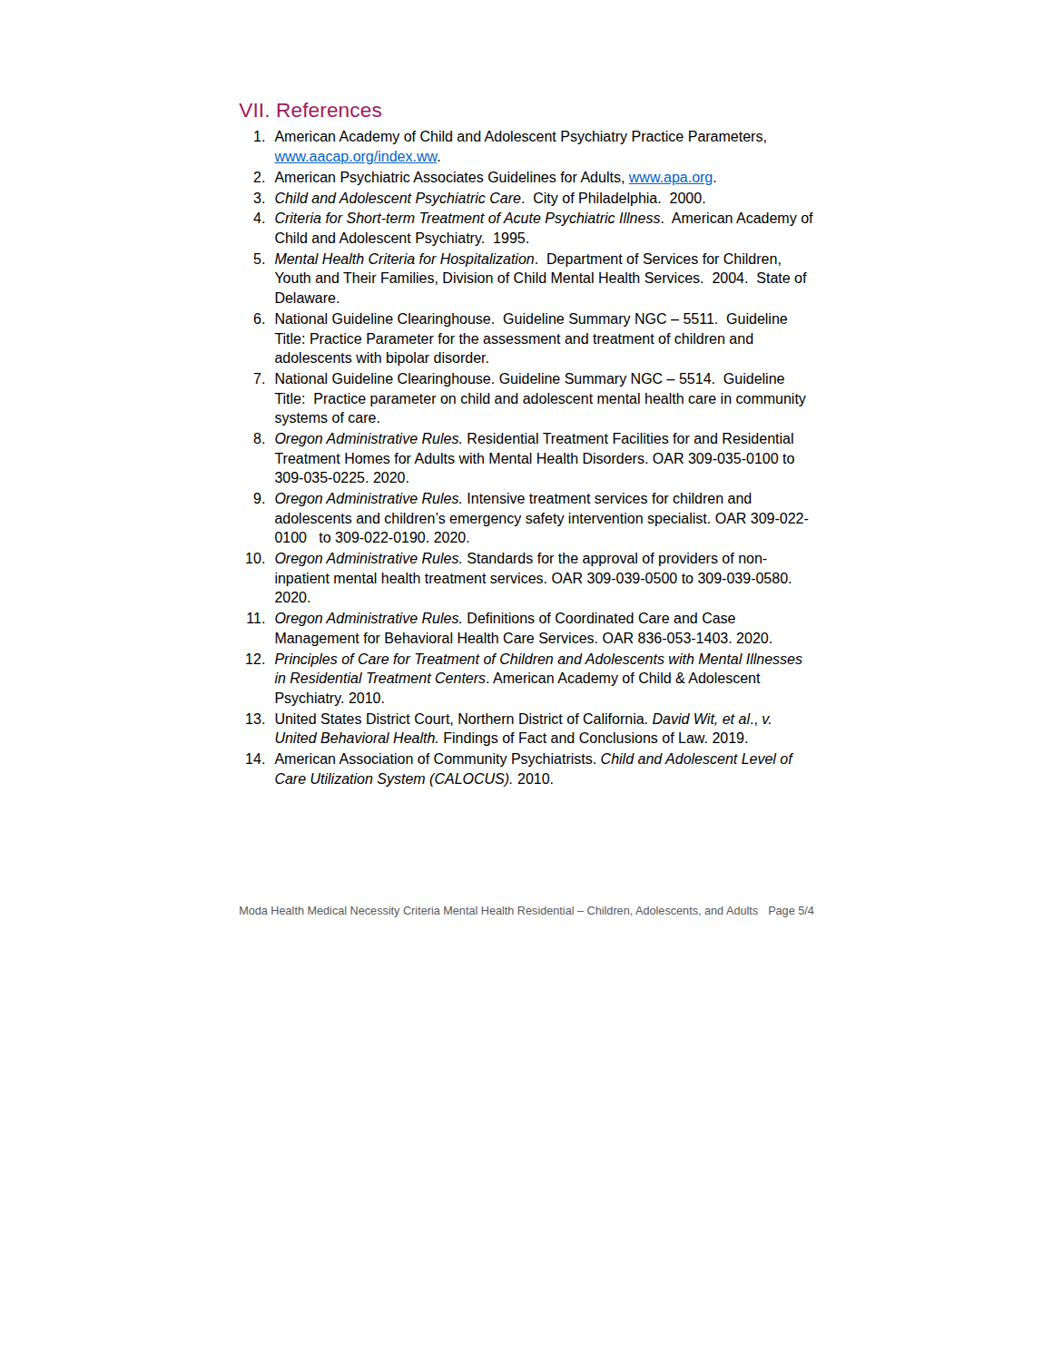VII. References
American Academy of Child and Adolescent Psychiatry Practice Parameters, www.aacap.org/index.ww.
American Psychiatric Associates Guidelines for Adults, www.apa.org.
Child and Adolescent Psychiatric Care. City of Philadelphia. 2000.
Criteria for Short-term Treatment of Acute Psychiatric Illness. American Academy of Child and Adolescent Psychiatry. 1995.
Mental Health Criteria for Hospitalization. Department of Services for Children, Youth and Their Families, Division of Child Mental Health Services. 2004. State of Delaware.
National Guideline Clearinghouse. Guideline Summary NGC – 5511. Guideline Title: Practice Parameter for the assessment and treatment of children and adolescents with bipolar disorder.
National Guideline Clearinghouse. Guideline Summary NGC – 5514. Guideline Title: Practice parameter on child and adolescent mental health care in community systems of care.
Oregon Administrative Rules. Residential Treatment Facilities for and Residential Treatment Homes for Adults with Mental Health Disorders. OAR 309-035-0100 to 309-035-0225. 2020.
Oregon Administrative Rules. Intensive treatment services for children and adolescents and children’s emergency safety intervention specialist. OAR 309-022-0100 to 309-022-0190. 2020.
Oregon Administrative Rules. Standards for the approval of providers of non-inpatient mental health treatment services. OAR 309-039-0500 to 309-039-0580. 2020.
Oregon Administrative Rules. Definitions of Coordinated Care and Case Management for Behavioral Health Care Services. OAR 836-053-1403. 2020.
Principles of Care for Treatment of Children and Adolescents with Mental Illnesses in Residential Treatment Centers. American Academy of Child & Adolescent Psychiatry. 2010.
United States District Court, Northern District of California. David Wit, et al., v. United Behavioral Health. Findings of Fact and Conclusions of Law. 2019.
American Association of Community Psychiatrists. Child and Adolescent Level of Care Utilization System (CALOCUS). 2010.
Moda Health Medical Necessity Criteria Mental Health Residential – Children, Adolescents, and Adults Page 5/4